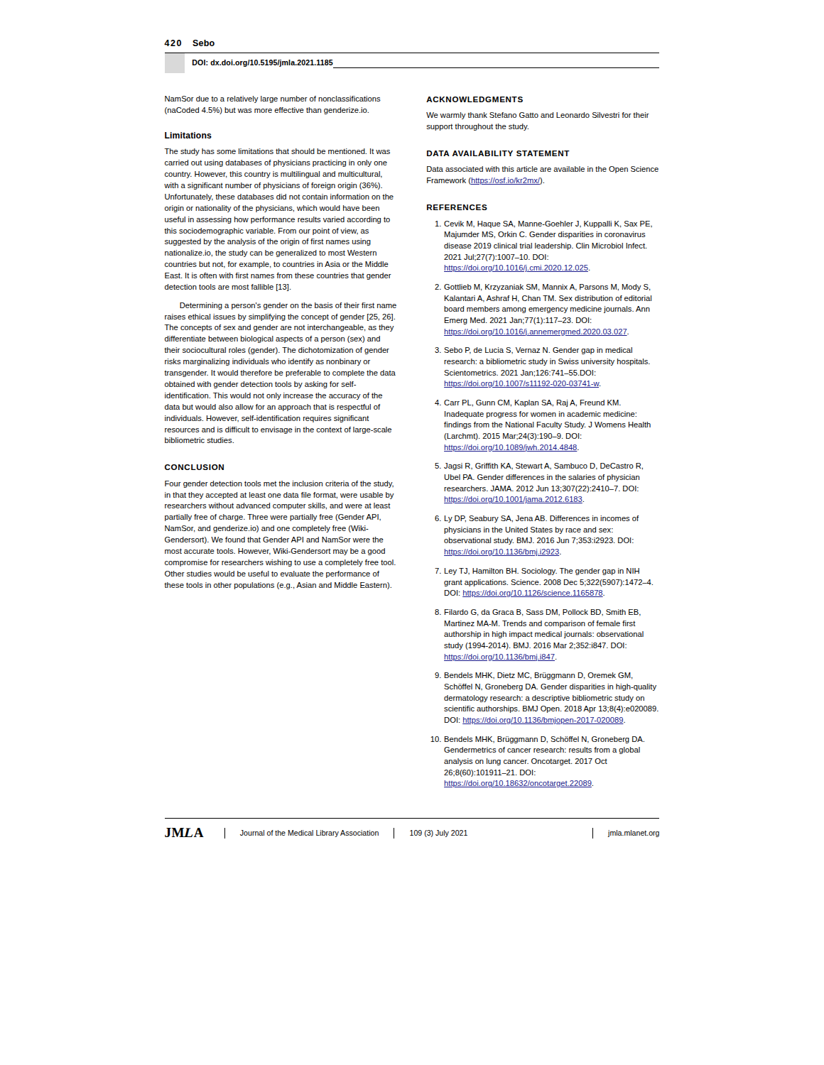420 Sebo
DOI: dx.doi.org/10.5195/jmla.2021.1185
NamSor due to a relatively large number of nonclassifications (naCoded 4.5%) but was more effective than genderize.io.
Limitations
The study has some limitations that should be mentioned. It was carried out using databases of physicians practicing in only one country. However, this country is multilingual and multicultural, with a significant number of physicians of foreign origin (36%). Unfortunately, these databases did not contain information on the origin or nationality of the physicians, which would have been useful in assessing how performance results varied according to this sociodemographic variable. From our point of view, as suggested by the analysis of the origin of first names using nationalize.io, the study can be generalized to most Western countries but not, for example, to countries in Asia or the Middle East. It is often with first names from these countries that gender detection tools are most fallible [13].
Determining a person's gender on the basis of their first name raises ethical issues by simplifying the concept of gender [25, 26]. The concepts of sex and gender are not interchangeable, as they differentiate between biological aspects of a person (sex) and their sociocultural roles (gender). The dichotomization of gender risks marginalizing individuals who identify as nonbinary or transgender. It would therefore be preferable to complete the data obtained with gender detection tools by asking for self-identification. This would not only increase the accuracy of the data but would also allow for an approach that is respectful of individuals. However, self-identification requires significant resources and is difficult to envisage in the context of large-scale bibliometric studies.
Conclusion
Four gender detection tools met the inclusion criteria of the study, in that they accepted at least one data file format, were usable by researchers without advanced computer skills, and were at least partially free of charge. Three were partially free (Gender API, NamSor, and genderize.io) and one completely free (Wiki-Gendersort). We found that Gender API and NamSor were the most accurate tools. However, Wiki-Gendersort may be a good compromise for researchers wishing to use a completely free tool. Other studies would be useful to evaluate the performance of these tools in other populations (e.g., Asian and Middle Eastern).
Acknowledgments
We warmly thank Stefano Gatto and Leonardo Silvestri for their support throughout the study.
Data Availability Statement
Data associated with this article are available in the Open Science Framework (https://osf.io/kr2mx/).
References
Cevik M, Haque SA, Manne-Goehler J, Kuppalli K, Sax PE, Majumder MS, Orkin C. Gender disparities in coronavirus disease 2019 clinical trial leadership. Clin Microbiol Infect. 2021 Jul;27(7):1007–10. DOI: https://doi.org/10.1016/j.cmi.2020.12.025.
Gottlieb M, Krzyzaniak SM, Mannix A, Parsons M, Mody S, Kalantari A, Ashraf H, Chan TM. Sex distribution of editorial board members among emergency medicine journals. Ann Emerg Med. 2021 Jan;77(1):117–23. DOI: https://doi.org/10.1016/j.annemergmed.2020.03.027.
Sebo P, de Lucia S, Vernaz N. Gender gap in medical research: a bibliometric study in Swiss university hospitals. Scientometrics. 2021 Jan;126:741–55.DOI: https://doi.org/10.1007/s11192-020-03741-w.
Carr PL, Gunn CM, Kaplan SA, Raj A, Freund KM. Inadequate progress for women in academic medicine: findings from the National Faculty Study. J Womens Health (Larchmt). 2015 Mar;24(3):190–9. DOI: https://doi.org/10.1089/jwh.2014.4848.
Jagsi R, Griffith KA, Stewart A, Sambuco D, DeCastro R, Ubel PA. Gender differences in the salaries of physician researchers. JAMA. 2012 Jun 13;307(22):2410–7. DOI: https://doi.org/10.1001/jama.2012.6183.
Ly DP, Seabury SA, Jena AB. Differences in incomes of physicians in the United States by race and sex: observational study. BMJ. 2016 Jun 7;353:i2923. DOI: https://doi.org/10.1136/bmj.i2923.
Ley TJ, Hamilton BH. Sociology. The gender gap in NIH grant applications. Science. 2008 Dec 5;322(5907):1472–4. DOI: https://doi.org/10.1126/science.1165878.
Filardo G, da Graca B, Sass DM, Pollock BD, Smith EB, Martinez MA-M. Trends and comparison of female first authorship in high impact medical journals: observational study (1994-2014). BMJ. 2016 Mar 2;352:i847. DOI: https://doi.org/10.1136/bmj.i847.
Bendels MHK, Dietz MC, Brüggmann D, Oremek GM, Schöffel N, Groneberg DA. Gender disparities in high-quality dermatology research: a descriptive bibliometric study on scientific authorships. BMJ Open. 2018 Apr 13;8(4):e020089. DOI: https://doi.org/10.1136/bmjopen-2017-020089.
Bendels MHK, Brüggmann D, Schöffel N, Groneberg DA. Gendermetrics of cancer research: results from a global analysis on lung cancer. Oncotarget. 2017 Oct 26;8(60):101911–21. DOI: https://doi.org/10.18632/oncotarget.22089.
JMLA
Journal of the Medical Library Association
109 (3) July 2021
jmla.mlanet.org